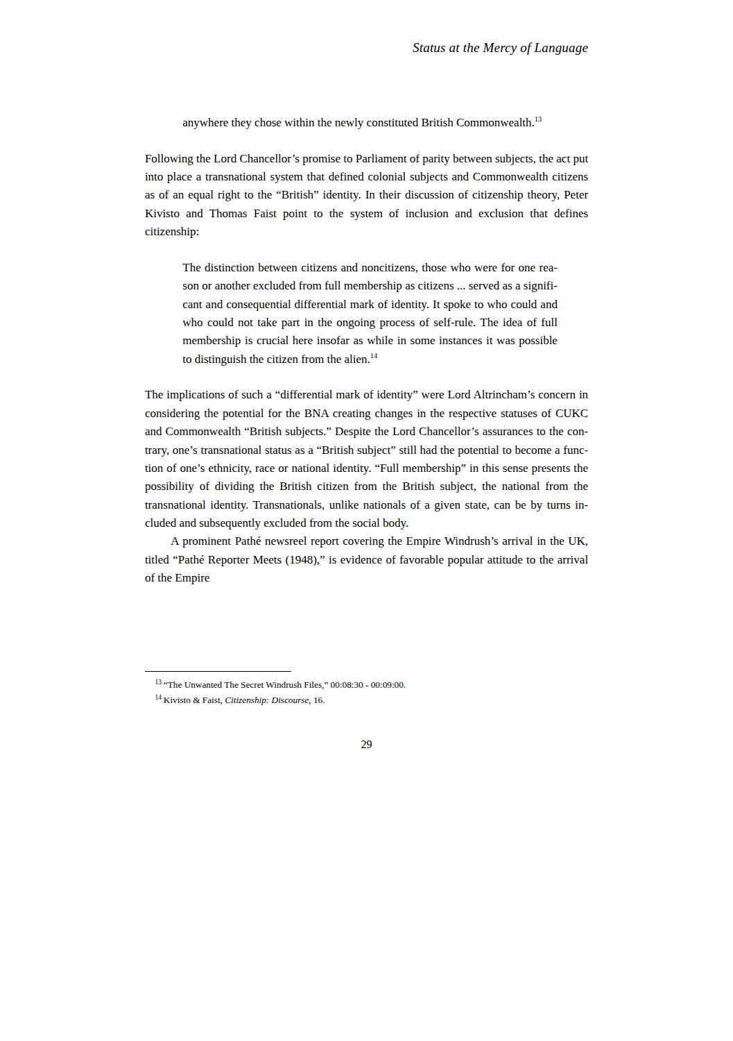Status at the Mercy of Language
anywhere they chose within the newly constituted British Commonwealth.13
Following the Lord Chancellor’s promise to Parliament of parity between subjects, the act put into place a transnational system that defined colonial subjects and Commonwealth citizens as of an equal right to the “British” identity. In their discussion of citizenship theory, Peter Kivisto and Thomas Faist point to the system of inclusion and exclusion that defines citizenship:
The distinction between citizens and noncitizens, those who were for one reason or another excluded from full membership as citizens ... served as a significant and consequential differential mark of identity. It spoke to who could and who could not take part in the ongoing process of self-rule. The idea of full membership is crucial here insofar as while in some instances it was possible to distinguish the citizen from the alien.14
The implications of such a “differential mark of identity” were Lord Altrincham’s concern in considering the potential for the BNA creating changes in the respective statuses of CUKC and Commonwealth “British subjects.” Despite the Lord Chancellor’s assurances to the contrary, one’s transnational status as a “British subject” still had the potential to become a function of one’s ethnicity, race or national identity. “Full membership” in this sense presents the possibility of dividing the British citizen from the British subject, the national from the transnational identity. Transnationals, unlike nationals of a given state, can be by turns included and subsequently excluded from the social body.
A prominent Pathé newsreel report covering the Empire Windrush’s arrival in the UK, titled “Pathé Reporter Meets (1948),” is evidence of favorable popular attitude to the arrival of the Empire
13“The Unwanted The Secret Windrush Files,” 00:08:30 - 00:09:00.
14 Kivisto & Faist, Citizenship: Discourse, 16.
29